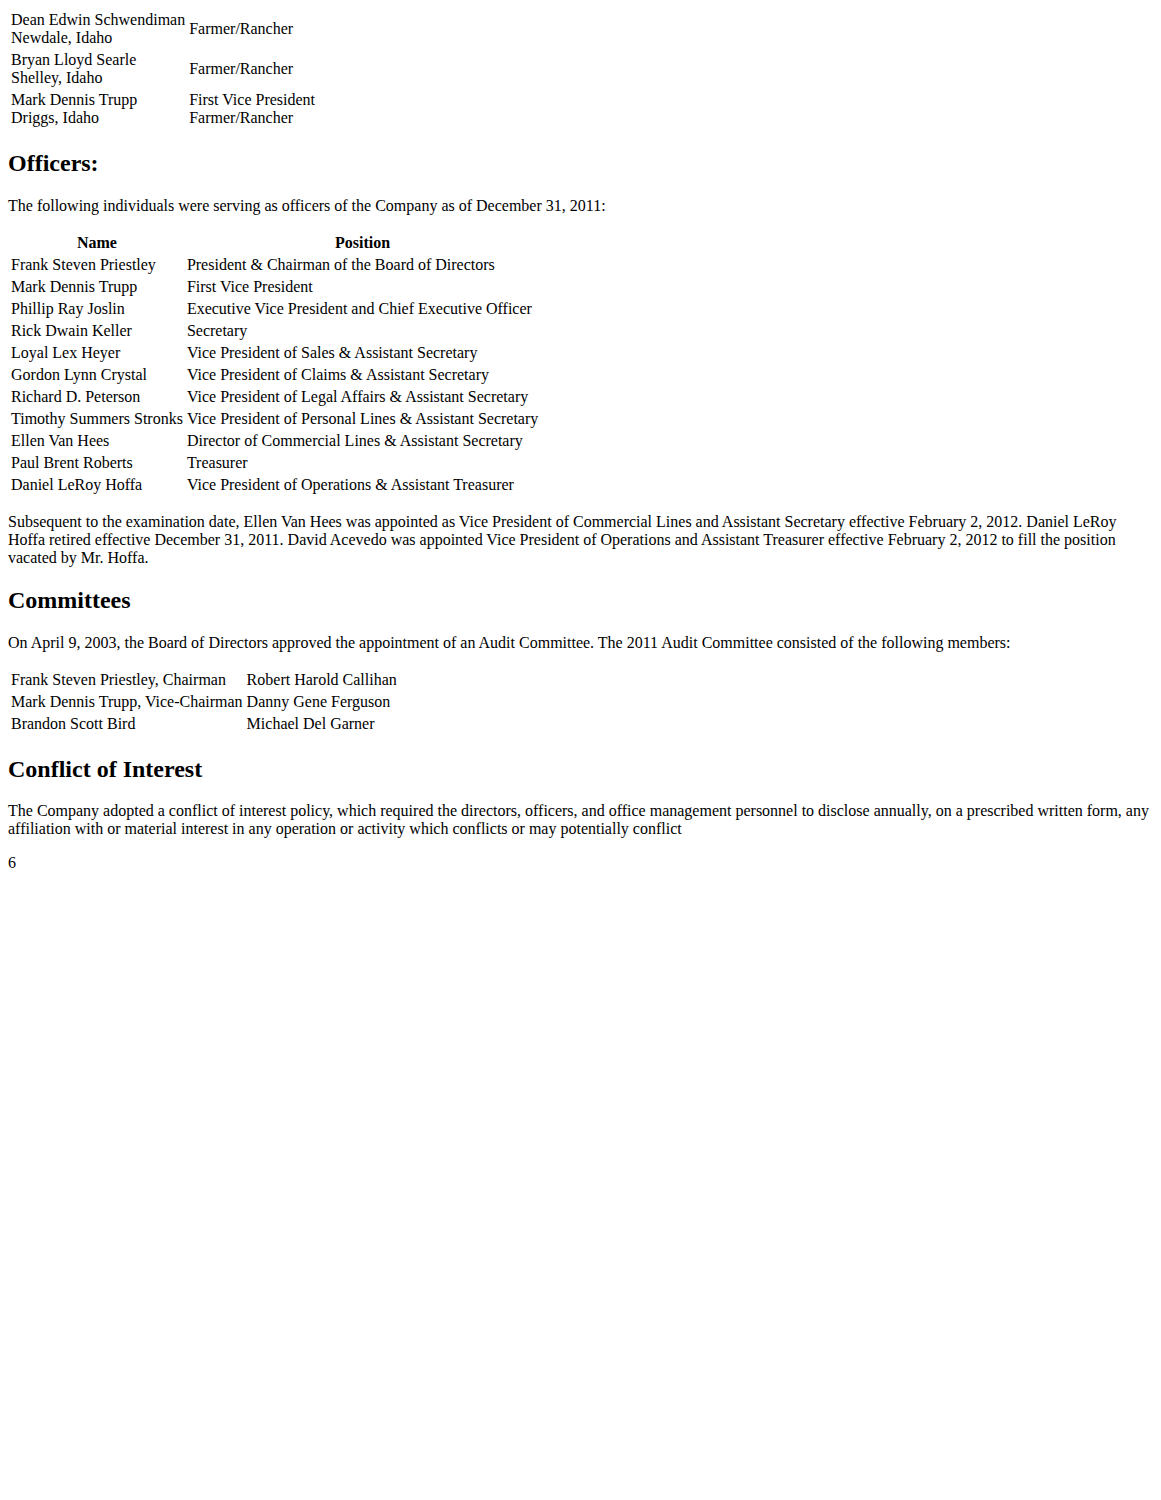| Dean Edwin Schwendiman Newdale, Idaho | Farmer/Rancher |
| Bryan Lloyd Searle Shelley, Idaho | Farmer/Rancher |
| Mark Dennis Trupp Driggs, Idaho | First Vice President Farmer/Rancher |
Officers:
The following individuals were serving as officers of the Company as of December 31, 2011:
| Name | Position |
| --- | --- |
| Frank Steven Priestley | President & Chairman of the Board of Directors |
| Mark Dennis Trupp | First Vice President |
| Phillip Ray Joslin | Executive Vice President and Chief Executive Officer |
| Rick Dwain Keller | Secretary |
| Loyal Lex Heyer | Vice President of Sales & Assistant Secretary |
| Gordon Lynn Crystal | Vice President of Claims & Assistant Secretary |
| Richard D. Peterson | Vice President of Legal Affairs & Assistant Secretary |
| Timothy Summers Stronks | Vice President of Personal Lines & Assistant Secretary |
| Ellen Van Hees | Director of Commercial Lines & Assistant Secretary |
| Paul Brent Roberts | Treasurer |
| Daniel LeRoy Hoffa | Vice President of Operations & Assistant Treasurer |
Subsequent to the examination date, Ellen Van Hees was appointed as Vice President of Commercial Lines and Assistant Secretary effective February 2, 2012. Daniel LeRoy Hoffa retired effective December 31, 2011. David Acevedo was appointed Vice President of Operations and Assistant Treasurer effective February 2, 2012 to fill the position vacated by Mr. Hoffa.
Committees
On April 9, 2003, the Board of Directors approved the appointment of an Audit Committee. The 2011 Audit Committee consisted of the following members:
| Frank Steven Priestley, Chairman | Robert Harold Callihan |
| Mark Dennis Trupp, Vice-Chairman | Danny Gene Ferguson |
| Brandon Scott Bird | Michael Del Garner |
Conflict of Interest
The Company adopted a conflict of interest policy, which required the directors, officers, and office management personnel to disclose annually, on a prescribed written form, any affiliation with or material interest in any operation or activity which conflicts or may potentially conflict
6